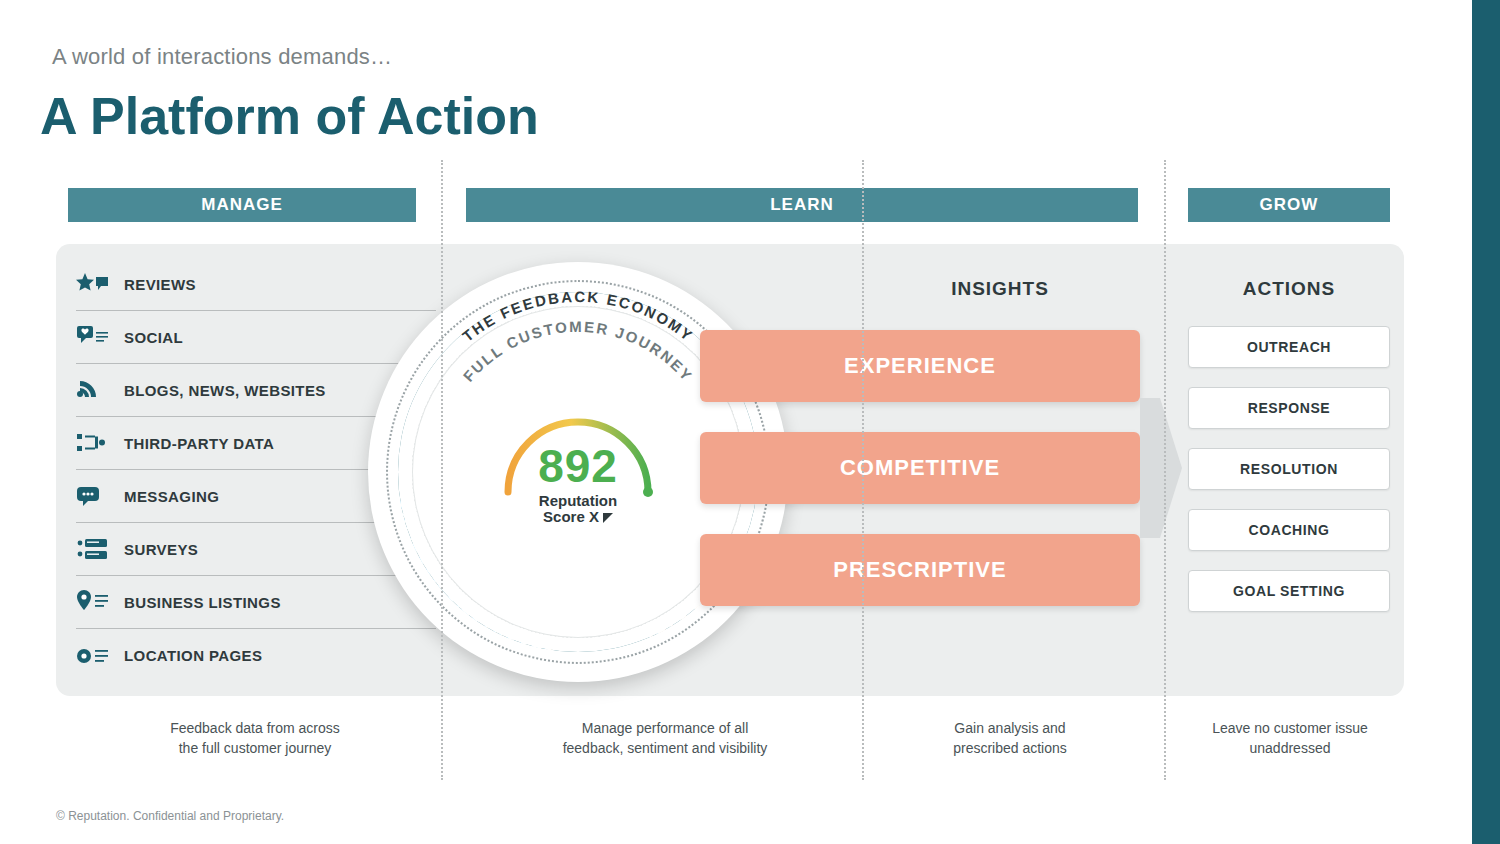A world of interactions demands…
A Platform of Action
MANAGE
LEARN
GROW
REVIEWS
SOCIAL
BLOGS, NEWS, WEBSITES
THIRD-PARTY DATA
MESSAGING
SURVEYS
BUSINESS LISTINGS
LOCATION PAGES
THE FEEDBACK ECONOMY MACHINE LEARNING / AI STATISTICAL ANALYSIS FULL CUSTOMER JOURNEY STOCHASTIC MODELING REVENUE DATA
892
Reputation Score X
INSIGHTS
EXPERIENCE
COMPETITIVE
PRESCRIPTIVE
ACTIONS
OUTREACH
RESPONSE
RESOLUTION
COACHING
GOAL SETTING
Feedback data from across
the full customer journey
Manage performance of all
feedback, sentiment and visibility
Gain analysis and
prescribed actions
Leave no customer issue
unaddressed
© Reputation. Confidential and Proprietary.